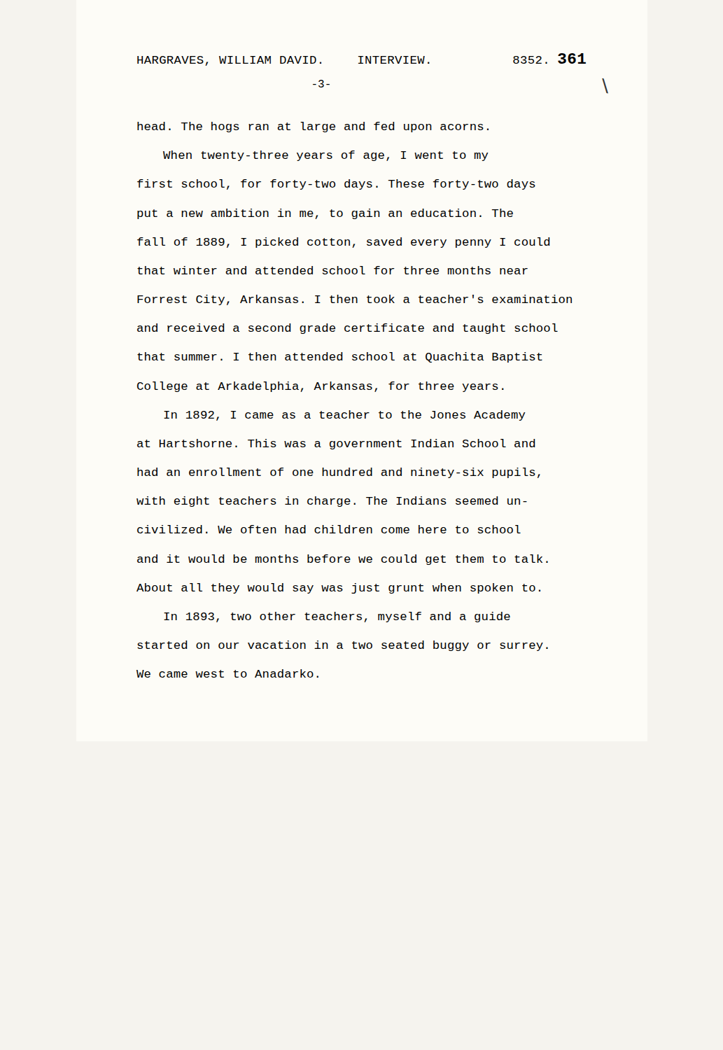HARGRAVES, WILLIAM DAVID. INTERVIEW. 8352. 361
\
-3-
head. The hogs ran at large and fed upon acorns.
When twenty-three years of age, I went to my
first school, for forty-two days. These forty-two days
put a new ambition in me, to gain an education. The
fall of 1889, I picked cotton, saved every penny I could
that winter and attended school for three months near
Forrest City, Arkansas. I then took a teacher's examination
and received a second grade certificate and taught school
that summer. I then attended school at Quachita Baptist
College at Arkadelphia, Arkansas, for three years.
In 1892, I came as a teacher to the Jones Academy
at Hartshorne. This was a government Indian School and
had an enrollment of one hundred and ninety-six pupils,
with eight teachers in charge. The Indians seemed un-
civilized. We often had children come here to school
and it would be months before we could get them to talk.
About all they would say was just grunt when spoken to.
In 1893, two other teachers, myself and a guide
started on our vacation in a two seated buggy or surrey.
We came west to Anadarko.